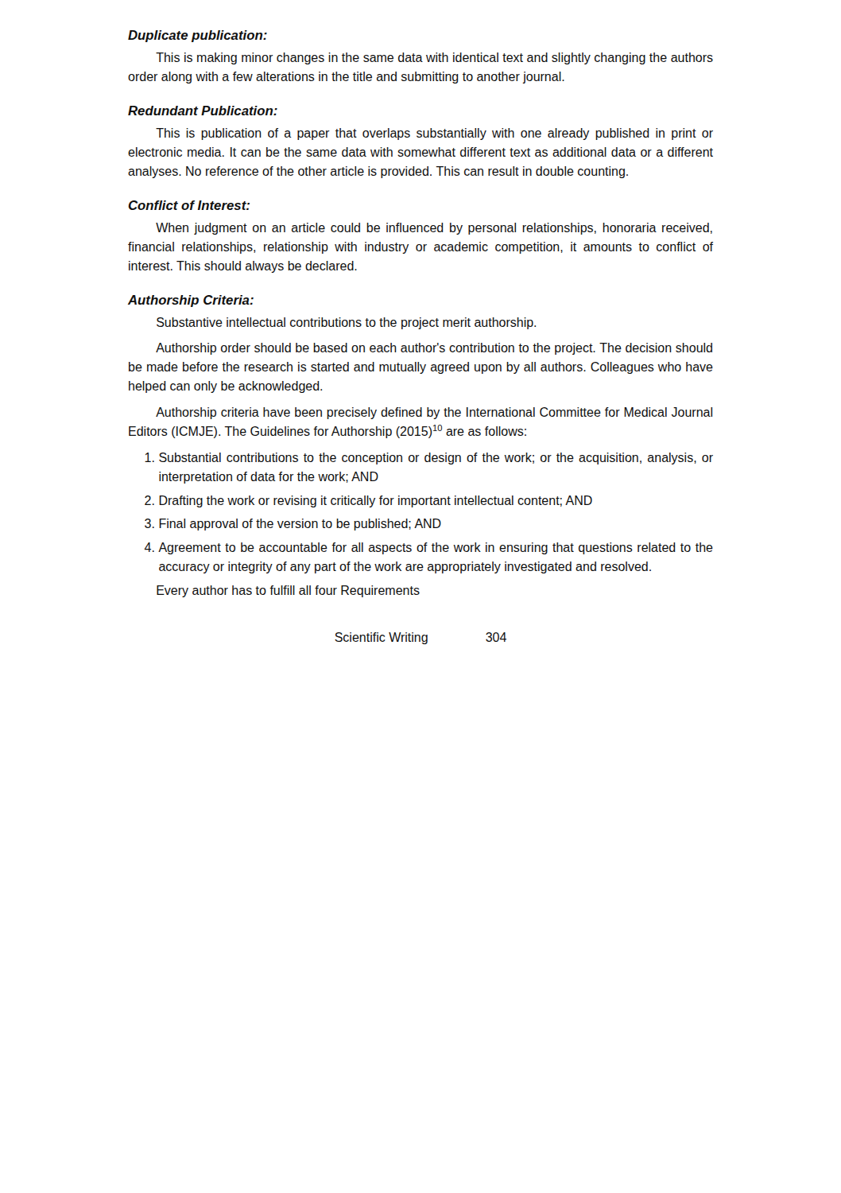Duplicate publication:
This is making minor changes in the same data with identical text and slightly changing the authors order along with a few alterations in the title and submitting to another journal.
Redundant Publication:
This is publication of a paper that overlaps substantially with one already published in print or electronic media. It can be the same data with somewhat different text as additional data or a different analyses. No reference of the other article is provided. This can result in double counting.
Conflict of Interest:
When judgment on an article could be influenced by personal relationships, honoraria received, financial relationships, relationship with industry or academic competition, it amounts to conflict of interest. This should always be declared.
Authorship Criteria:
Substantive intellectual contributions to the project merit authorship.
Authorship order should be based on each author's contribution to the project. The decision should be made before the research is started and mutually agreed upon by all authors. Colleagues who have helped can only be acknowledged.
Authorship criteria have been precisely defined by the International Committee for Medical Journal Editors (ICMJE). The Guidelines for Authorship (2015)10 are as follows:
Substantial contributions to the conception or design of the work; or the acquisition, analysis, or interpretation of data for the work; AND
Drafting the work or revising it critically for important intellectual content; AND
Final approval of the version to be published; AND
Agreement to be accountable for all aspects of the work in ensuring that questions related to the accuracy or integrity of any part of the work are appropriately investigated and resolved.
Every author has to fulfill all four Requirements
Scientific Writing 304